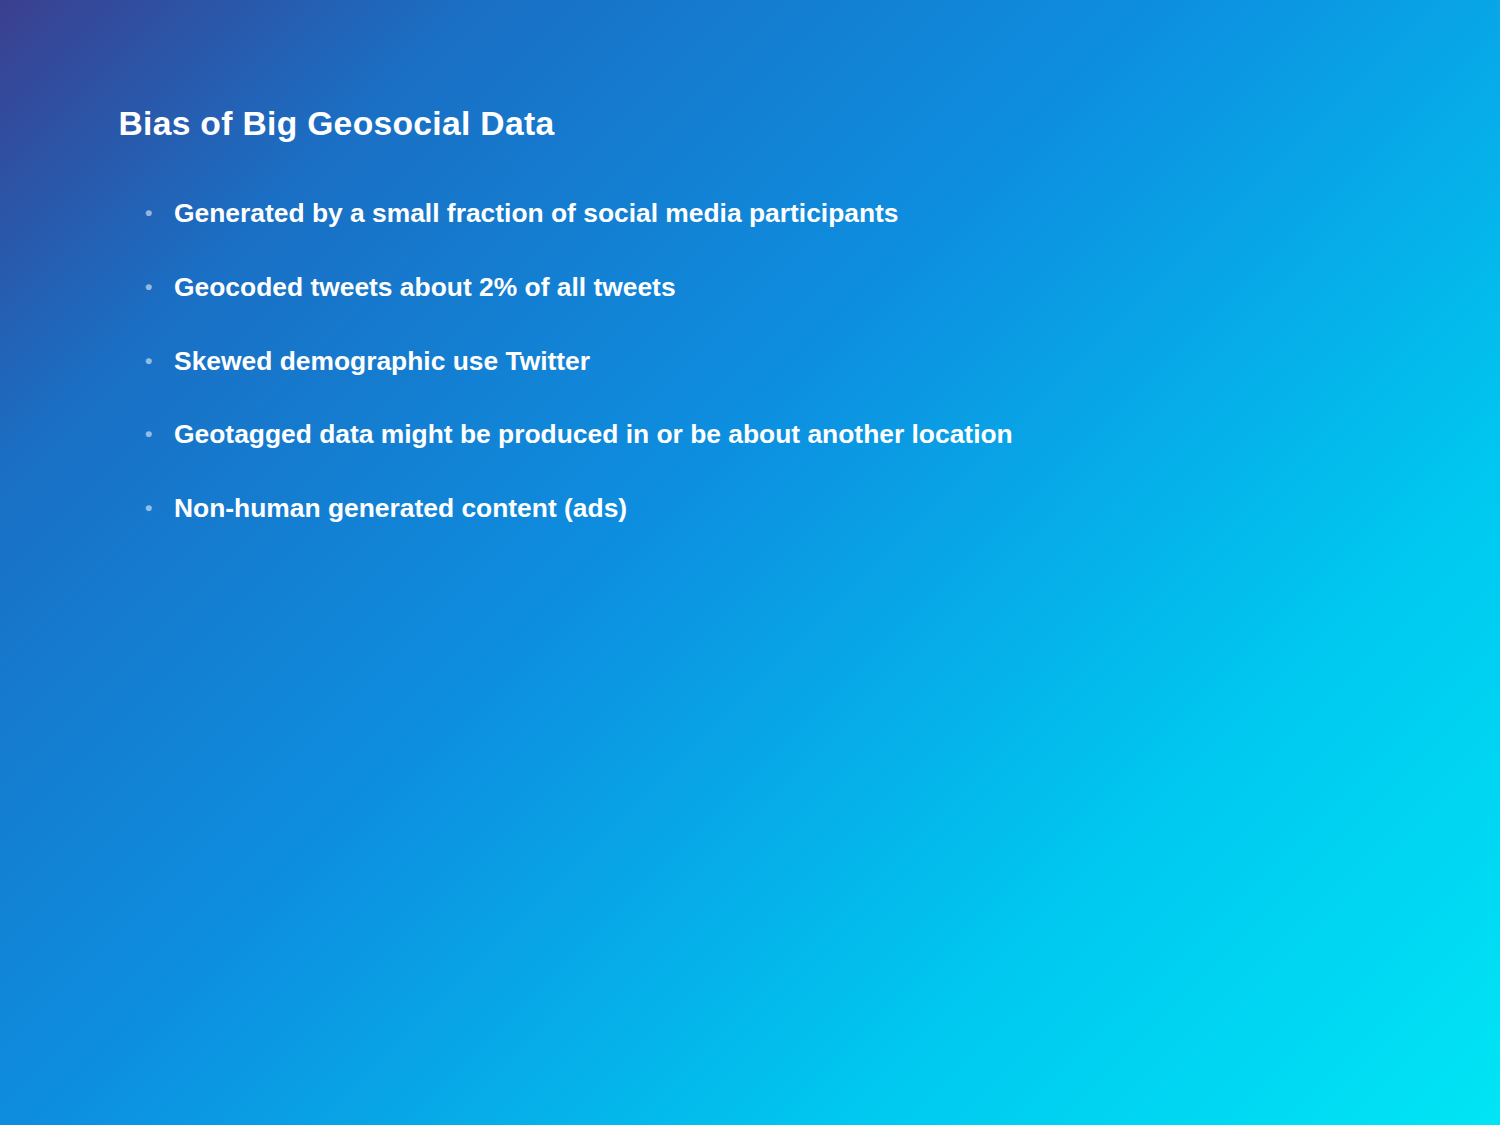Bias of Big Geosocial Data
Generated by a small fraction of social media participants
Geocoded tweets about 2% of all tweets
Skewed demographic use Twitter
Geotagged data might be produced in or be about another location
Non-human generated content (ads)